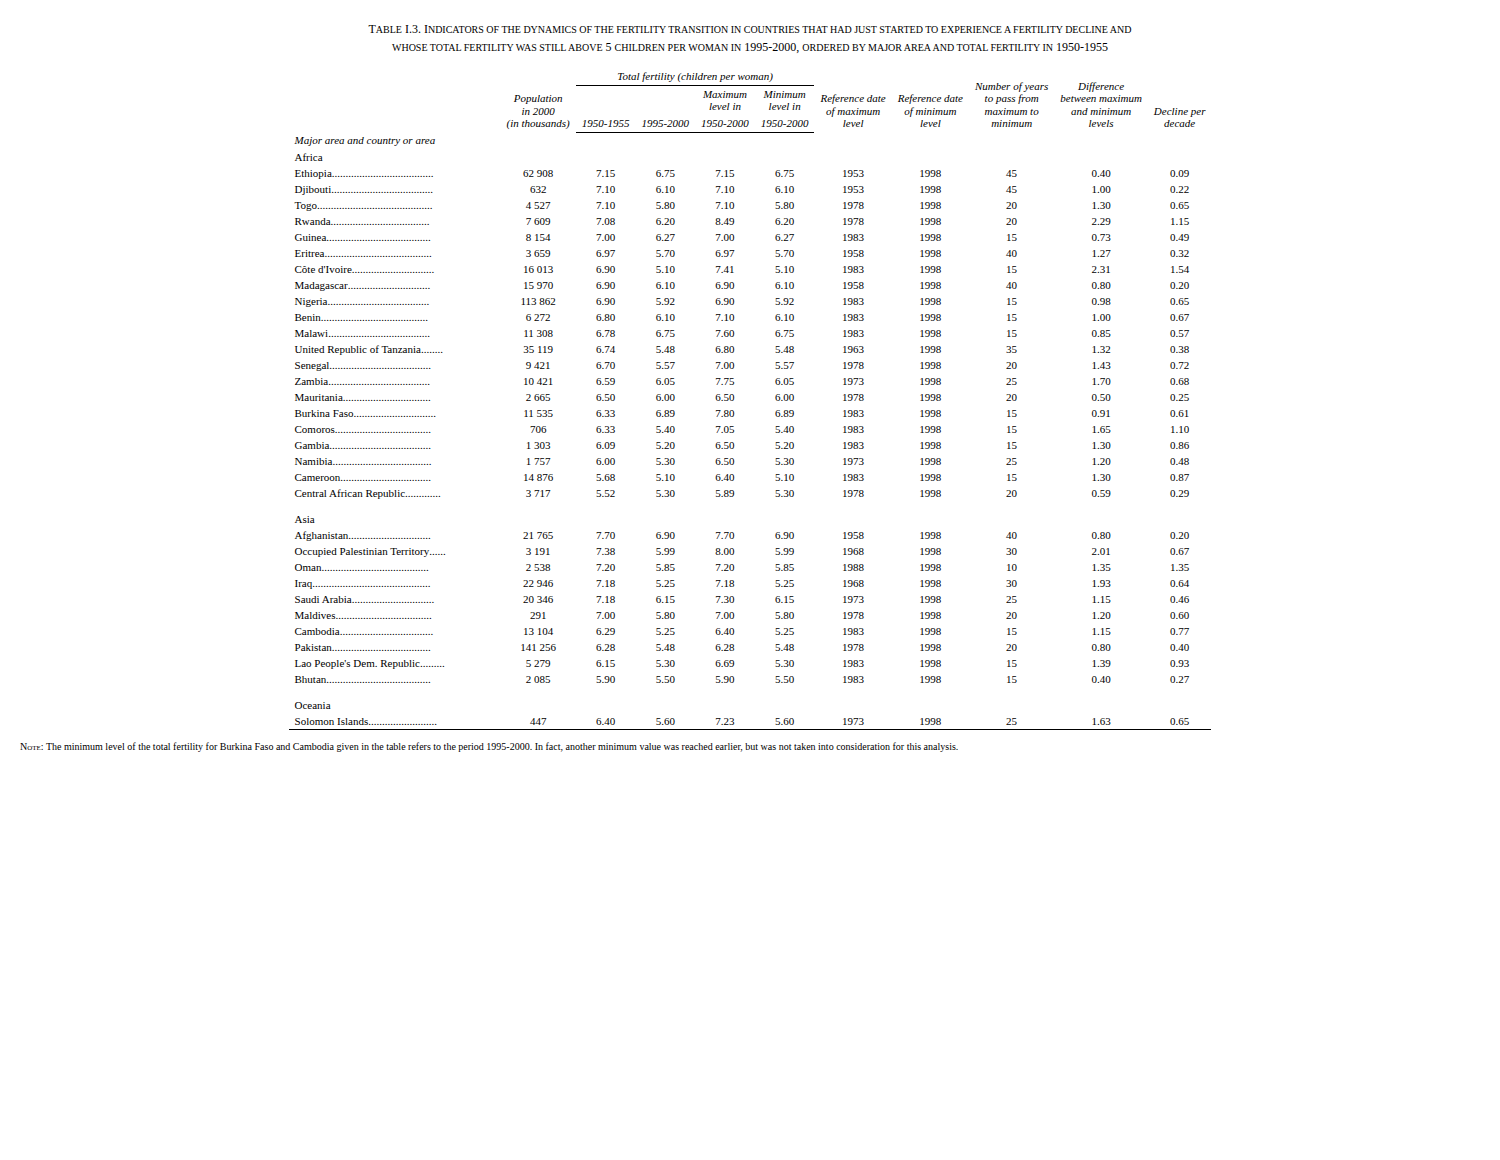T ABLE I.3. I NDICATORS OF THE DYNAMICS OF THE FERTILITY TRANSITION IN COUNTRIES THAT HAD JUST STARTED TO EXPERIENCE A FERTILITY DECLINE AND WHOSE TOTAL FERTILITY WAS STILL ABOVE 5 CHILDREN PER WOMAN IN 1995-2000, ORDERED BY MAJOR AREA AND TOTAL FERTILITY IN 1950-1955
| | Population in 2000 (in thousands) | Total fertility (children per woman) | Reference date of maximum level | Reference date of minimum level | Number of years to pass from maximum to minimum | Difference between maximum and minimum levels | Decline per decade |
| --- | --- | --- | --- | --- | --- | --- | --- |
| | | Maximum level in | Minimum level in |
| 1950-1955 | 1995-2000 | 1950-2000 | 1950-2000 |
| Major area and country or area | |
| Africa |
| Ethiopia ..................................... | 62 908 | 7.15 | 6.75 | 7.15 | 6.75 | 1953 | 1998 | 45 | 0.40 | 0.09 |
| Djibouti ..................................... | 632 | 7.10 | 6.10 | 7.10 | 6.10 | 1953 | 1998 | 45 | 1.00 | 0.22 |
| Togo .......................................... | 4 527 | 7.10 | 5.80 | 7.10 | 5.80 | 1978 | 1998 | 20 | 1.30 | 0.65 |
| Rwanda .................................... | 7 609 | 7.08 | 6.20 | 8.49 | 6.20 | 1978 | 1998 | 20 | 2.29 | 1.15 |
| Guinea ...................................... | 8 154 | 7.00 | 6.27 | 7.00 | 6.27 | 1983 | 1998 | 15 | 0.73 | 0.49 |
| Eritrea ....................................... | 3 659 | 6.97 | 5.70 | 6.97 | 5.70 | 1958 | 1998 | 40 | 1.27 | 0.32 |
| Côte d'Ivoire .............................. | 16 013 | 6.90 | 5.10 | 7.41 | 5.10 | 1983 | 1998 | 15 | 2.31 | 1.54 |
| Madagascar .............................. | 15 970 | 6.90 | 6.10 | 6.90 | 6.10 | 1958 | 1998 | 40 | 0.80 | 0.20 |
| Nigeria ..................................... | 113 862 | 6.90 | 5.92 | 6.90 | 5.92 | 1983 | 1998 | 15 | 0.98 | 0.65 |
| Benin ....................................... | 6 272 | 6.80 | 6.10 | 7.10 | 6.10 | 1983 | 1998 | 15 | 1.00 | 0.67 |
| Malawi ..................................... | 11 308 | 6.78 | 6.75 | 7.60 | 6.75 | 1983 | 1998 | 15 | 0.85 | 0.57 |
| United Republic of Tanzania ........ | 35 119 | 6.74 | 5.48 | 6.80 | 5.48 | 1963 | 1998 | 35 | 1.32 | 0.38 |
| Senegal ..................................... | 9 421 | 6.70 | 5.57 | 7.00 | 5.57 | 1978 | 1998 | 20 | 1.43 | 0.72 |
| Zambia ..................................... | 10 421 | 6.59 | 6.05 | 7.75 | 6.05 | 1973 | 1998 | 25 | 1.70 | 0.68 |
| Mauritania ................................ | 2 665 | 6.50 | 6.00 | 6.50 | 6.00 | 1978 | 1998 | 20 | 0.50 | 0.25 |
| Burkina Faso .............................. | 11 535 | 6.33 | 6.89 | 7.80 | 6.89 | 1983 | 1998 | 15 | 0.91 | 0.61 |
| Comoros ................................... | 706 | 6.33 | 5.40 | 7.05 | 5.40 | 1983 | 1998 | 15 | 1.65 | 1.10 |
| Gambia ..................................... | 1 303 | 6.09 | 5.20 | 6.50 | 5.20 | 1983 | 1998 | 15 | 1.30 | 0.86 |
| Namibia .................................... | 1 757 | 6.00 | 5.30 | 6.50 | 5.30 | 1973 | 1998 | 25 | 1.20 | 0.48 |
| Cameroon ................................. | 14 876 | 5.68 | 5.10 | 6.40 | 5.10 | 1983 | 1998 | 15 | 1.30 | 0.87 |
| Central African Republic ............. | 3 717 | 5.52 | 5.30 | 5.89 | 5.30 | 1978 | 1998 | 20 | 0.59 | 0.29 |
| Asia |
| Afghanistan .............................. | 21 765 | 7.70 | 6.90 | 7.70 | 6.90 | 1958 | 1998 | 40 | 0.80 | 0.20 |
| Occupied Palestinian Territory ...... | 3 191 | 7.38 | 5.99 | 8.00 | 5.99 | 1968 | 1998 | 30 | 2.01 | 0.67 |
| Oman ....................................... | 2 538 | 7.20 | 5.85 | 7.20 | 5.85 | 1988 | 1998 | 10 | 1.35 | 1.35 |
| Iraq ........................................... | 22 946 | 7.18 | 5.25 | 7.18 | 5.25 | 1968 | 1998 | 30 | 1.93 | 0.64 |
| Saudi Arabia .............................. | 20 346 | 7.18 | 6.15 | 7.30 | 6.15 | 1973 | 1998 | 25 | 1.15 | 0.46 |
| Maldives ................................... | 291 | 7.00 | 5.80 | 7.00 | 5.80 | 1978 | 1998 | 20 | 1.20 | 0.60 |
| Cambodia .................................. | 13 104 | 6.29 | 5.25 | 6.40 | 5.25 | 1983 | 1998 | 15 | 1.15 | 0.77 |
| Pakistan .................................... | 141 256 | 6.28 | 5.48 | 6.28 | 5.48 | 1978 | 1998 | 20 | 0.80 | 0.40 |
| Lao People's Dem. Republic ......... | 5 279 | 6.15 | 5.30 | 6.69 | 5.30 | 1983 | 1998 | 15 | 1.39 | 0.93 |
| Bhutan ...................................... | 2 085 | 5.90 | 5.50 | 5.90 | 5.50 | 1983 | 1998 | 15 | 0.40 | 0.27 |
| Oceania |
| Solomon Islands ......................... | 447 | 6.40 | 5.60 | 7.23 | 5.60 | 1973 | 1998 | 25 | 1.63 | 0.65 |
Note: The minimum level of the total fertility for Burkina Faso and Cambodia given in the table refers to the period 1995-2000. In fact, another minimum value was reached earlier, but was not taken into consideration for this analysis.